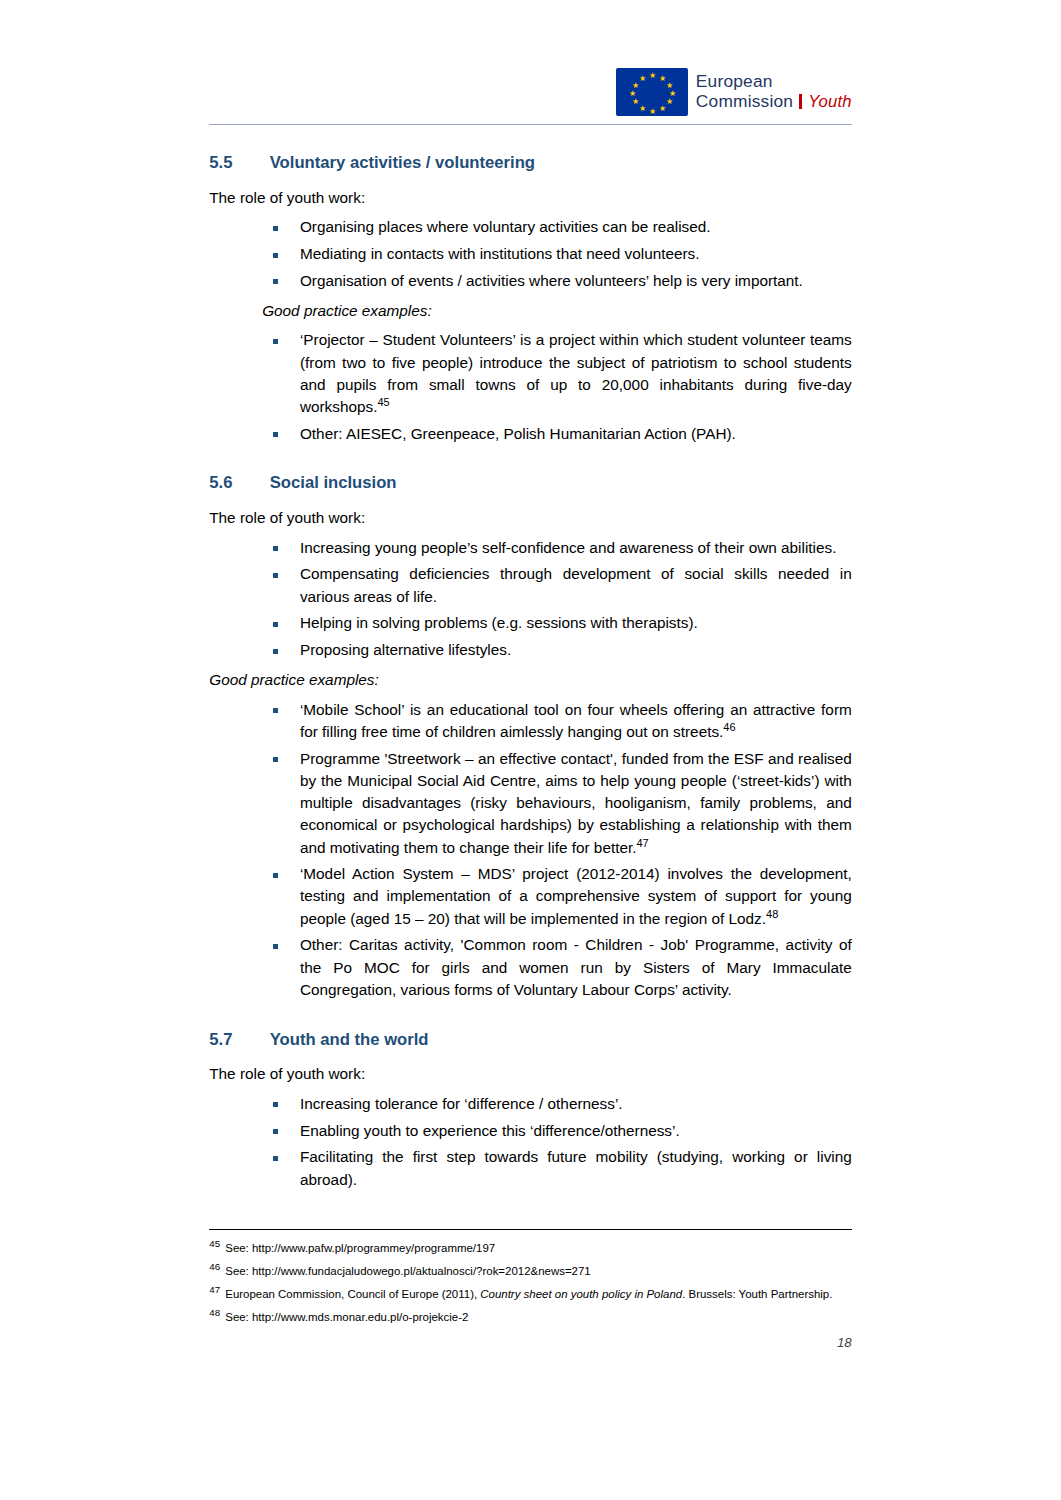★ ★ ★ ★ ★ ★ ★ ★ ★ ★ ★ ★
European
Commission Youth
5.5 Voluntary activities / volunteering
The role of youth work:
Organising places where voluntary activities can be realised.
Mediating in contacts with institutions that need volunteers.
Organisation of events / activities where volunteers’ help is very important.
Good practice examples:
‘Projector – Student Volunteers’ is a project within which student volunteer teams (from two to five people) introduce the subject of patriotism to school students and pupils from small towns of up to 20,000 inhabitants during five-day workshops.45
Other: AIESEC, Greenpeace, Polish Humanitarian Action (PAH).
5.6 Social inclusion
The role of youth work:
Increasing young people’s self-confidence and awareness of their own abilities.
Compensating deficiencies through development of social skills needed in various areas of life.
Helping in solving problems (e.g. sessions with therapists).
Proposing alternative lifestyles.
Good practice examples:
‘Mobile School’ is an educational tool on four wheels offering an attractive form for filling free time of children aimlessly hanging out on streets.46
Programme 'Streetwork – an effective contact', funded from the ESF and realised by the Municipal Social Aid Centre, aims to help young people (‘street-kids’) with multiple disadvantages (risky behaviours, hooliganism, family problems, and economical or psychological hardships) by establishing a relationship with them and motivating them to change their life for better.47
‘Model Action System – MDS’ project (2012-2014) involves the development, testing and implementation of a comprehensive system of support for young people (aged 15 – 20) that will be implemented in the region of Lodz.48
Other: Caritas activity, 'Common room - Children - Job' Programme, activity of the Po MOC for girls and women run by Sisters of Mary Immaculate Congregation, various forms of Voluntary Labour Corps’ activity.
5.7 Youth and the world
The role of youth work:
Increasing tolerance for ‘difference / otherness’.
Enabling youth to experience this ‘difference/otherness’.
Facilitating the first step towards future mobility (studying, working or living abroad).
45 See: http://www.pafw.pl/programmey/programme/197
46 See: http://www.fundacjaludowego.pl/aktualnosci/?rok=2012&news=271
47 European Commission, Council of Europe (2011), Country sheet on youth policy in Poland. Brussels: Youth Partnership.
48 See: http://www.mds.monar.edu.pl/o-projekcie-2
18